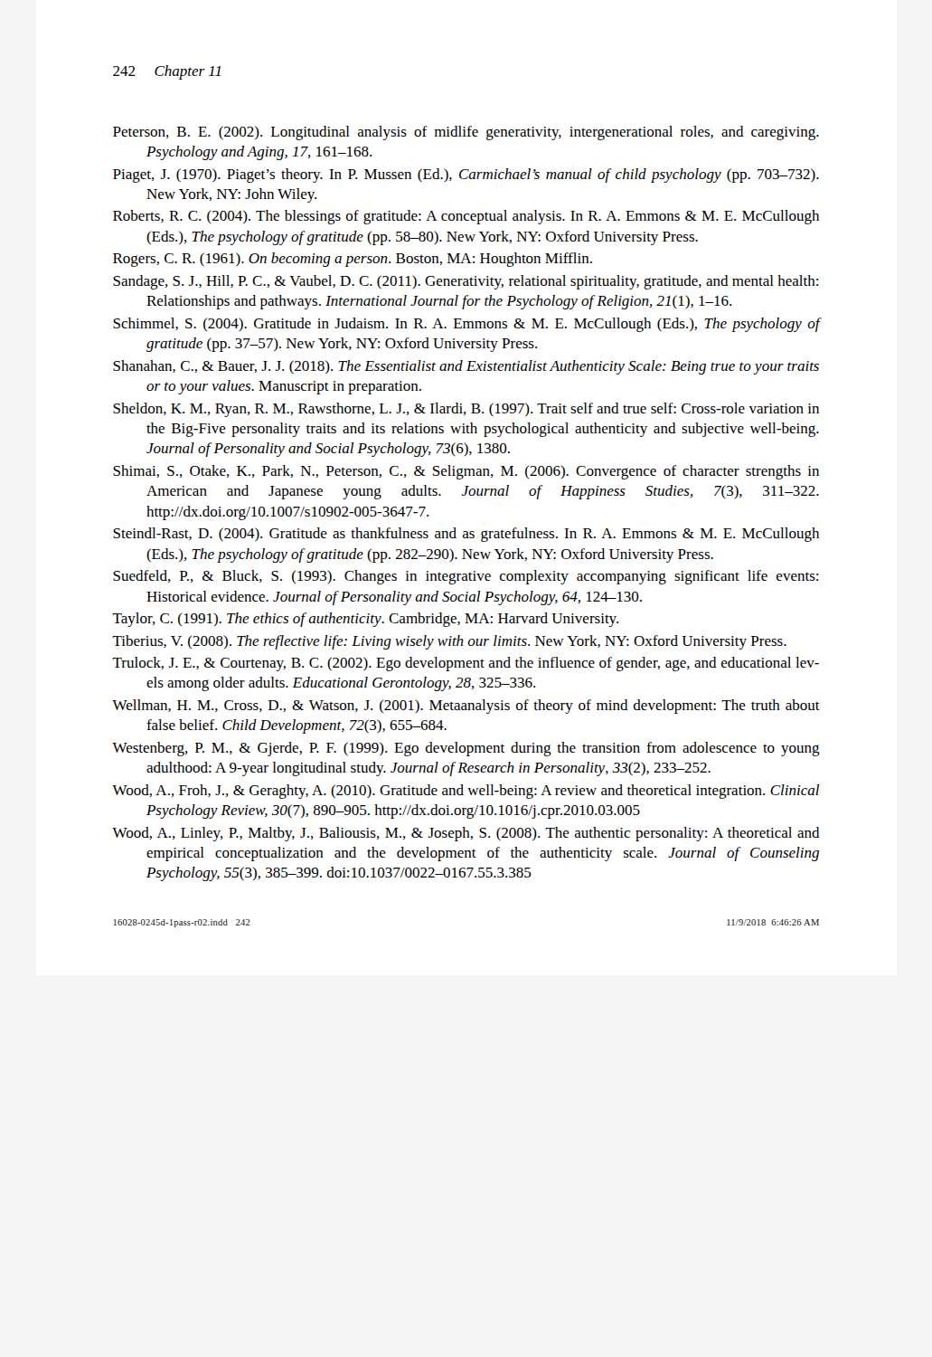242 Chapter 11
Peterson, B. E. (2002). Longitudinal analysis of midlife generativity, intergenerational roles, and caregiving. Psychology and Aging, 17, 161–168.
Piaget, J. (1970). Piaget’s theory. In P. Mussen (Ed.), Carmichael’s manual of child psychology (pp. 703–732). New York, NY: John Wiley.
Roberts, R. C. (2004). The blessings of gratitude: A conceptual analysis. In R. A. Emmons & M. E. McCullough (Eds.), The psychology of gratitude (pp. 58–80). New York, NY: Oxford University Press.
Rogers, C. R. (1961). On becoming a person. Boston, MA: Houghton Mifflin.
Sandage, S. J., Hill, P. C., & Vaubel, D. C. (2011). Generativity, relational spirituality, gratitude, and mental health: Relationships and pathways. International Journal for the Psychology of Religion, 21(1), 1–16.
Schimmel, S. (2004). Gratitude in Judaism. In R. A. Emmons & M. E. McCullough (Eds.), The psychology of gratitude (pp. 37–57). New York, NY: Oxford University Press.
Shanahan, C., & Bauer, J. J. (2018). The Essentialist and Existentialist Authenticity Scale: Being true to your traits or to your values. Manuscript in preparation.
Sheldon, K. M., Ryan, R. M., Rawsthorne, L. J., & Ilardi, B. (1997). Trait self and true self: Cross-role variation in the Big-Five personality traits and its relations with psychological authenticity and subjective well-being. Journal of Personality and Social Psychology, 73(6), 1380.
Shimai, S., Otake, K., Park, N., Peterson, C., & Seligman, M. (2006). Convergence of character strengths in American and Japanese young adults. Journal of Happiness Studies, 7(3), 311–322. http://dx.doi.org/10.1007/s10902-005-3647-7.
Steindl-Rast, D. (2004). Gratitude as thankfulness and as gratefulness. In R. A. Emmons & M. E. McCullough (Eds.), The psychology of gratitude (pp. 282–290). New York, NY: Oxford University Press.
Suedfeld, P., & Bluck, S. (1993). Changes in integrative complexity accompanying significant life events: Historical evidence. Journal of Personality and Social Psychology, 64, 124–130.
Taylor, C. (1991). The ethics of authenticity. Cambridge, MA: Harvard University.
Tiberius, V. (2008). The reflective life: Living wisely with our limits. New York, NY: Oxford University Press.
Trulock, J. E., & Courtenay, B. C. (2002). Ego development and the influence of gender, age, and educational levels among older adults. Educational Gerontology, 28, 325–336.
Wellman, H. M., Cross, D., & Watson, J. (2001). Metaanalysis of theory of mind development: The truth about false belief. Child Development, 72(3), 655–684.
Westenberg, P. M., & Gjerde, P. F. (1999). Ego development during the transition from adolescence to young adulthood: A 9-year longitudinal study. Journal of Research in Personality, 33(2), 233–252.
Wood, A., Froh, J., & Geraghty, A. (2010). Gratitude and well-being: A review and theoretical integration. Clinical Psychology Review, 30(7), 890–905. http://dx.doi.org/10.1016/j.cpr.2010.03.005
Wood, A., Linley, P., Maltby, J., Baliousis, M., & Joseph, S. (2008). The authentic personality: A theoretical and empirical conceptualization and the development of the authenticity scale. Journal of Counseling Psychology, 55(3), 385–399. doi:10.1037/0022–0167.55.3.385
16028-0245d-1pass-r02.indd 242 11/9/2018 6:46:26 AM